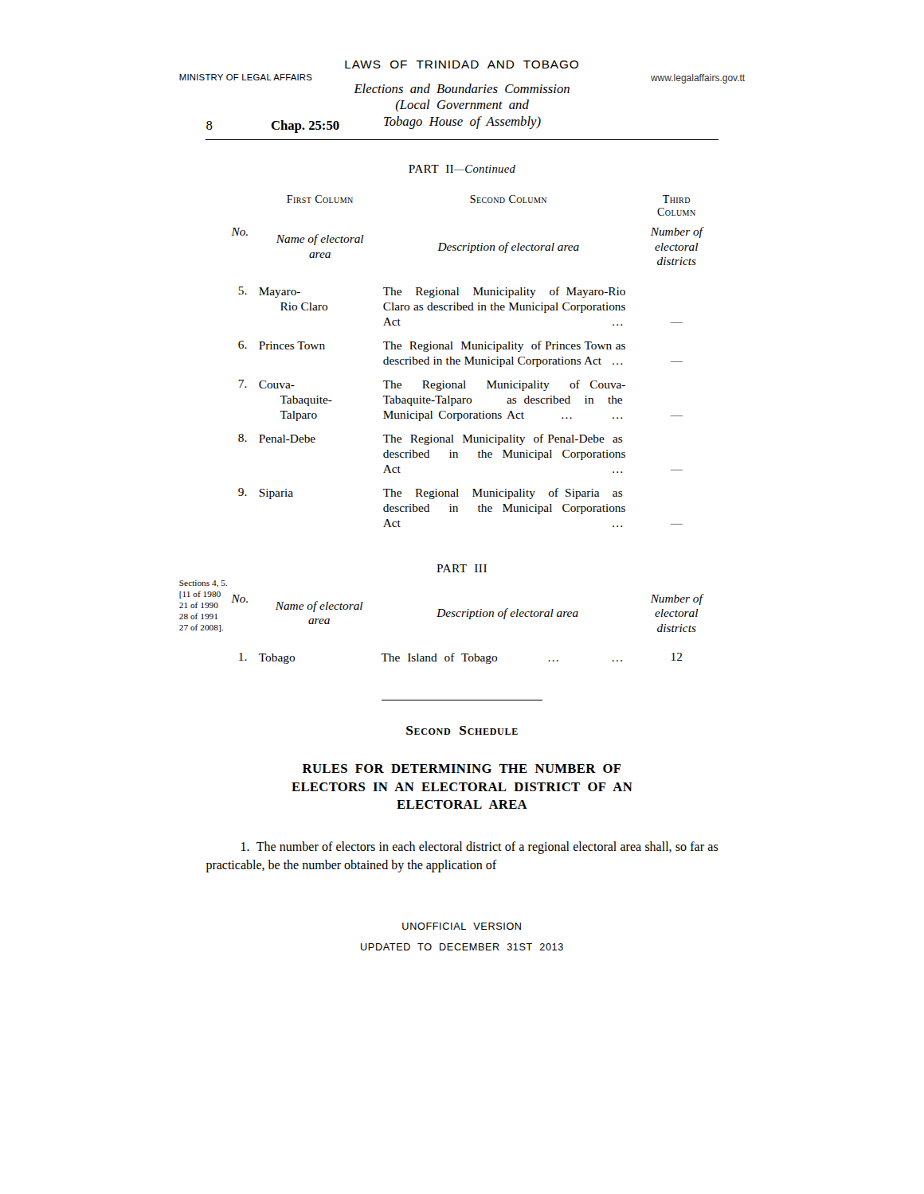MINISTRY OF LEGAL AFFAIRS
www.legalaffairs.gov.tt
LAWS OF TRINIDAD AND TOBAGO
Elections and Boundaries Commission
(Local Government and
Tobago House of Assembly)
8
Chap. 25:50
PART II—Continued
| | First Column | Second Column | Third Column |
| --- | --- | --- | --- |
| No. | Name of electoral area | Description of electoral area | Number of electoral districts |
| 5. | Mayaro- Rio Claro | The Regional Municipality of Mayaro-Rio Claro as described in the Municipal Corporations Act … | — |
| 6. | Princes Town | The Regional Municipality of Princes Town as described in the Municipal Corporations Act … | — |
| 7. | Couva- Tabaquite- Talparo | The Regional Municipality of Couva-Tabaquite-Talparo as described in the Municipal Corporations Act … … | — |
| 8. | Penal-Debe | The Regional Municipality of Penal-Debe as described in the Municipal Corporations Act … | — |
| 9. | Siparia | The Regional Municipality of Siparia as described in the Municipal Corporations Act … | — |
PART III
| No. | Name of electoral area | Description of electoral area | Number of electoral districts |
| 1. | Tobago | The Island of Tobago … … | 12 |
Sections 4, 5.
[11 of 1980
21 of 1990
28 of 1991
27 of 2008].
Second Schedule
RULES FOR DETERMINING THE NUMBER OF
ELECTORS IN AN ELECTORAL DISTRICT OF AN
ELECTORAL AREA
1. The number of electors in each electoral district of a regional electoral area shall, so far as practicable, be the number obtained by the application of
UNOFFICIAL VERSION
UPDATED TO DECEMBER 31ST 2013